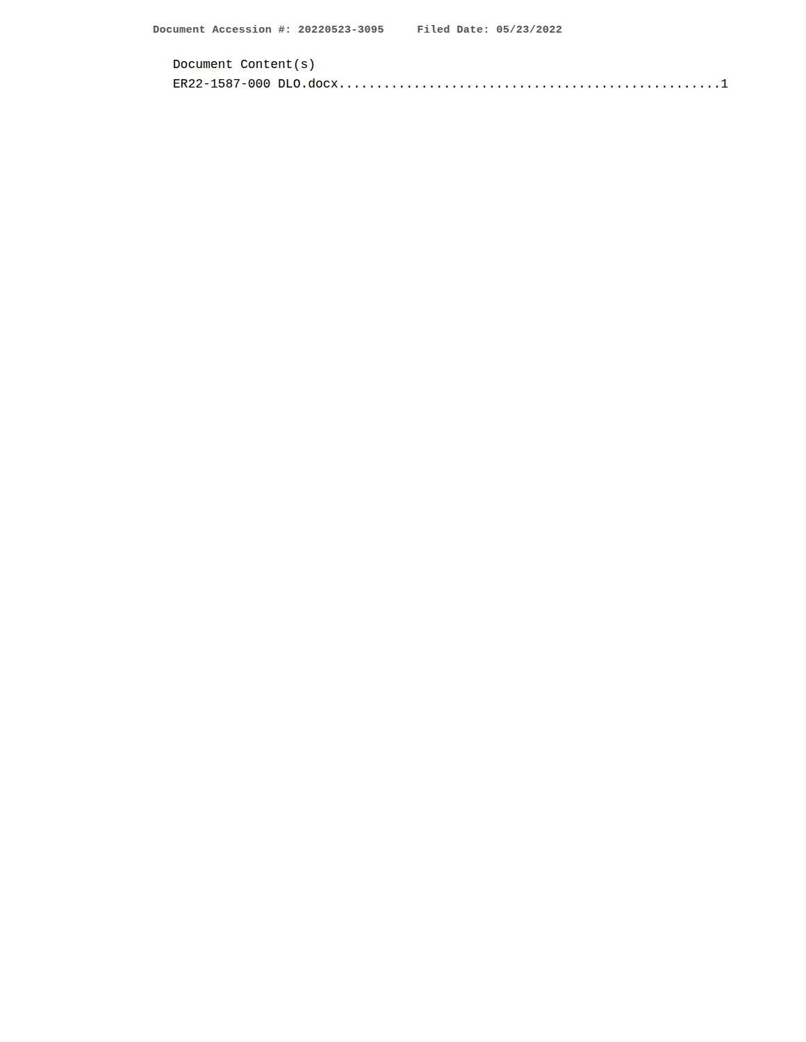Document Accession #: 20220523-3095 Filed Date: 05/23/2022
Document Content(s) ER22-1587-000 DLO.docx...................................................1